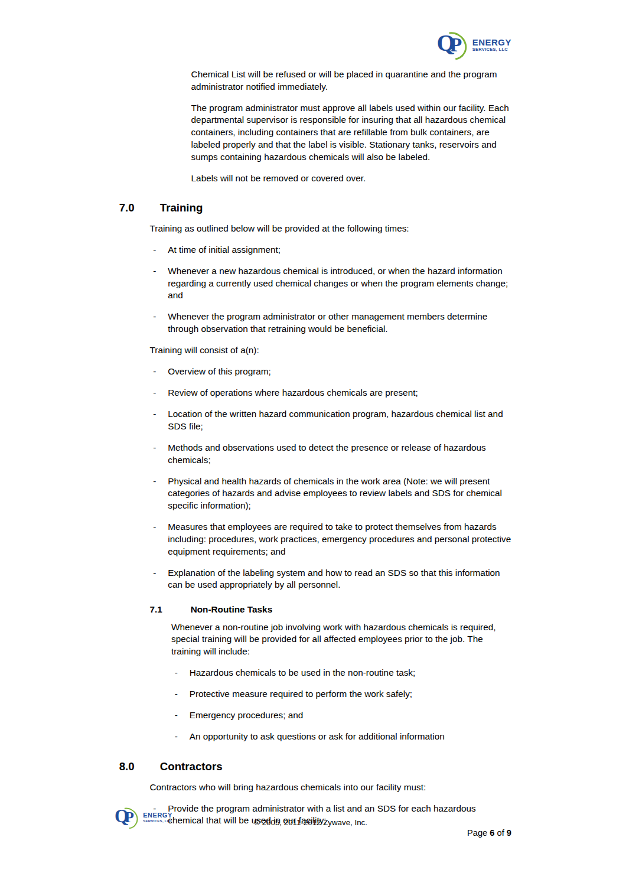Q P ENERGY SERVICES, LLC
Chemical List will be refused or will be placed in quarantine and the program administrator notified immediately.
The program administrator must approve all labels used within our facility. Each departmental supervisor is responsible for insuring that all hazardous chemical containers, including containers that are refillable from bulk containers, are labeled properly and that the label is visible. Stationary tanks, reservoirs and sumps containing hazardous chemicals will also be labeled.
Labels will not be removed or covered over.
7.0 Training
Training as outlined below will be provided at the following times:
At time of initial assignment;
Whenever a new hazardous chemical is introduced, or when the hazard information regarding a currently used chemical changes or when the program elements change; and
Whenever the program administrator or other management members determine through observation that retraining would be beneficial.
Training will consist of a(n):
Overview of this program;
Review of operations where hazardous chemicals are present;
Location of the written hazard communication program, hazardous chemical list and SDS file;
Methods and observations used to detect the presence or release of hazardous chemicals;
Physical and health hazards of chemicals in the work area (Note: we will present categories of hazards and advise employees to review labels and SDS for chemical specific information);
Measures that employees are required to take to protect themselves from hazards including: procedures, work practices, emergency procedures and personal protective equipment requirements; and
Explanation of the labeling system and how to read an SDS so that this information can be used appropriately by all personnel.
7.1 Non-Routine Tasks
Whenever a non-routine job involving work with hazardous chemicals is required, special training will be provided for all affected employees prior to the job. The training will include:
Hazardous chemicals to be used in the non-routine task;
Protective measure required to perform the work safely;
Emergency procedures; and
An opportunity to ask questions or ask for additional information
8.0 Contractors
Contractors who will bring hazardous chemicals into our facility must:
Provide the program administrator with a list and an SDS for each hazardous chemical that will be used in our facility;
Q P ENERGY SERVICES, LLC
© 2005, 2011-2012 Zywave, Inc.
Page 6 of 9